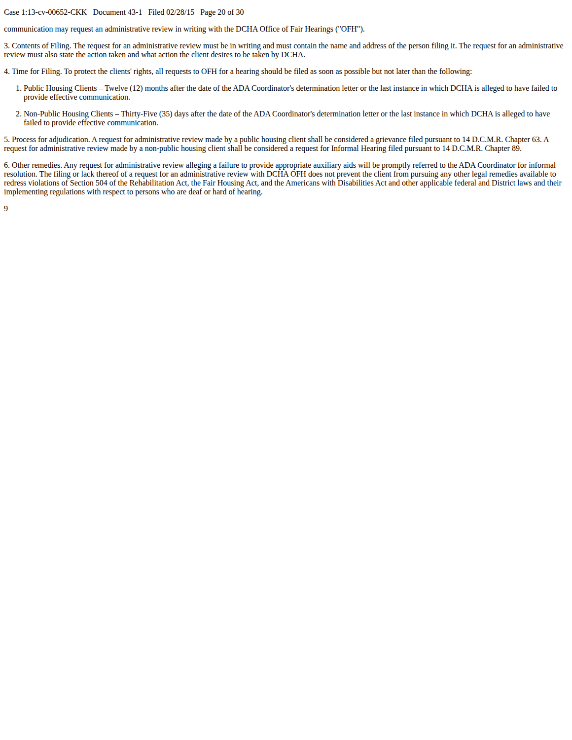Case 1:13-cv-00652-CKK Document 43-1 Filed 02/28/15 Page 20 of 30
communication may request an administrative review in writing with the DCHA Office of Fair Hearings ("OFH").
3. Contents of Filing. The request for an administrative review must be in writing and must contain the name and address of the person filing it. The request for an administrative review must also state the action taken and what action the client desires to be taken by DCHA.
4. Time for Filing. To protect the clients' rights, all requests to OFH for a hearing should be filed as soon as possible but not later than the following:
Public Housing Clients – Twelve (12) months after the date of the ADA Coordinator's determination letter or the last instance in which DCHA is alleged to have failed to provide effective communication.
Non-Public Housing Clients – Thirty-Five (35) days after the date of the ADA Coordinator's determination letter or the last instance in which DCHA is alleged to have failed to provide effective communication.
5. Process for adjudication. A request for administrative review made by a public housing client shall be considered a grievance filed pursuant to 14 D.C.M.R. Chapter 63. A request for administrative review made by a non-public housing client shall be considered a request for Informal Hearing filed pursuant to 14 D.C.M.R. Chapter 89.
6. Other remedies. Any request for administrative review alleging a failure to provide appropriate auxiliary aids will be promptly referred to the ADA Coordinator for informal resolution. The filing or lack thereof of a request for an administrative review with DCHA OFH does not prevent the client from pursuing any other legal remedies available to redress violations of Section 504 of the Rehabilitation Act, the Fair Housing Act, and the Americans with Disabilities Act and other applicable federal and District laws and their implementing regulations with respect to persons who are deaf or hard of hearing.
9